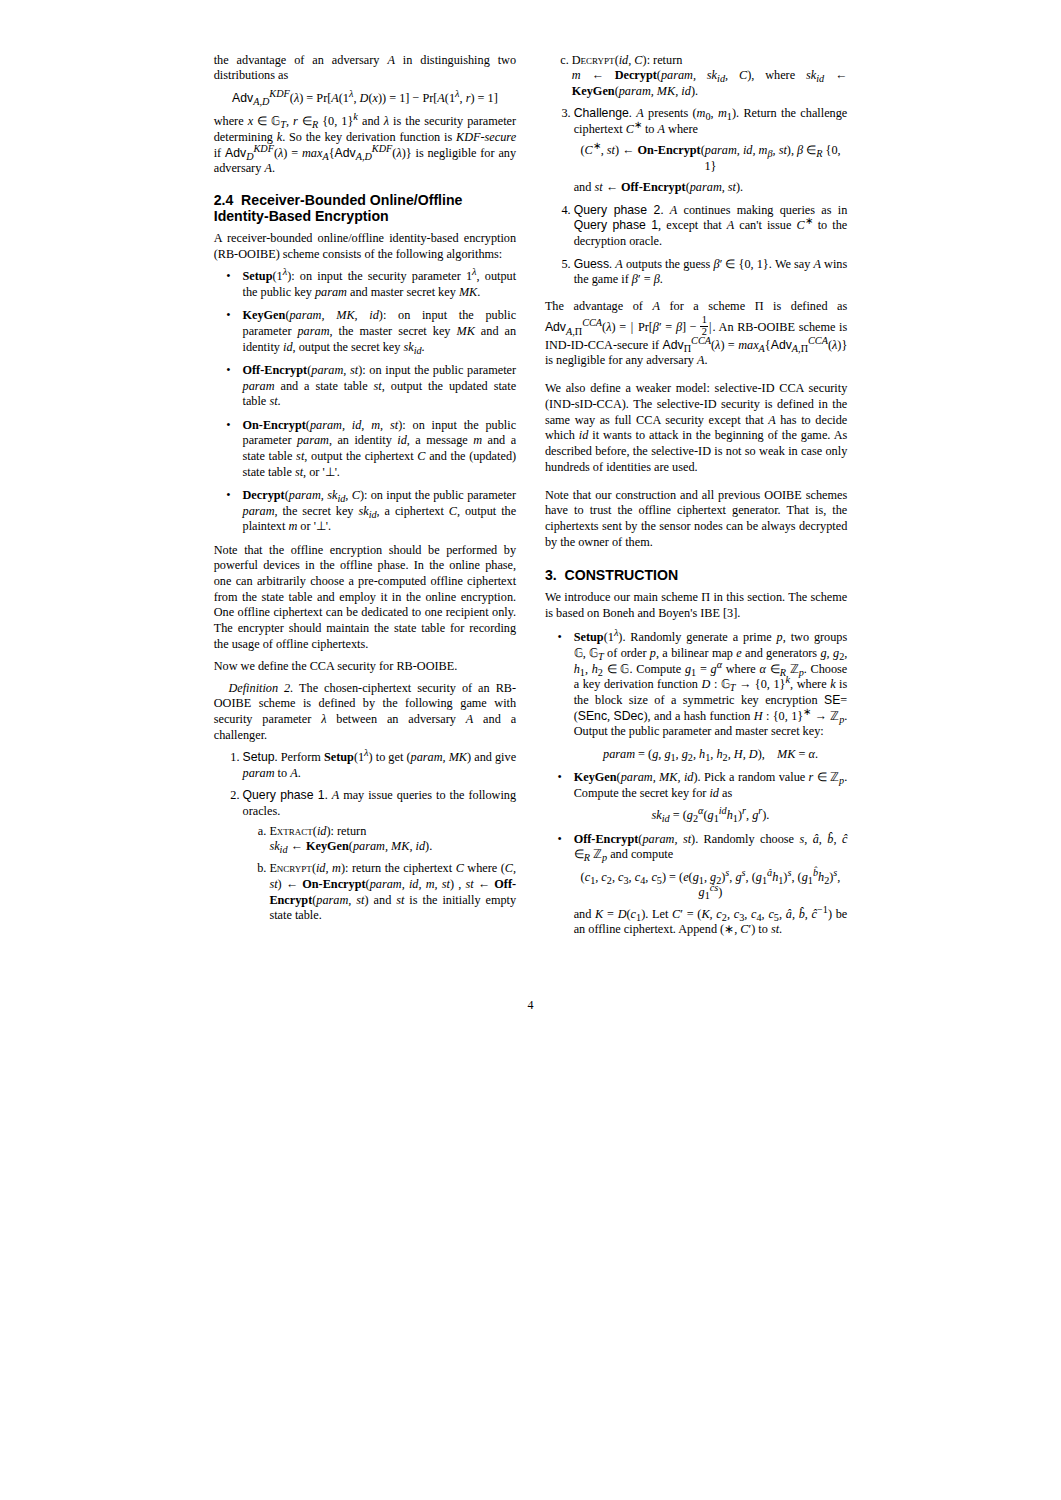the advantage of an adversary A in distinguishing two distributions as
AdvA,DKDF(λ) = Pr[A(1λ, D(x)) = 1] − Pr[A(1λ, r) = 1]
where x ∈ 𝔾T, r ∈R {0, 1}k and λ is the security parameter determining k. So the key derivation function is KDF-secure if AdvDKDF(λ) = maxA{AdvA,DKDF(λ)} is negligible for any adversary A.
2.4 Receiver-Bounded Online/Offline Identity-Based Encryption
A receiver-bounded online/offline identity-based encryption (RB-OOIBE) scheme consists of the following algorithms:
Setup(1λ): on input the security parameter 1λ, output the public key param and master secret key MK.
KeyGen(param, MK, id): on input the public parameter param, the master secret key MK and an identity id, output the secret key skid.
Off-Encrypt(param, st): on input the public parameter param and a state table st, output the updated state table st.
On-Encrypt(param, id, m, st): on input the public parameter param, an identity id, a message m and a state table st, output the ciphertext C and the (updated) state table st, or '⊥'.
Decrypt(param, skid, C): on input the public parameter param, the secret key skid, a ciphertext C, output the plaintext m or '⊥'.
Note that the offline encryption should be performed by powerful devices in the offline phase. In the online phase, one can arbitrarily choose a pre-computed offline ciphertext from the state table and employ it in the online encryption. One offline ciphertext can be dedicated to one recipient only. The encrypter should maintain the state table for recording the usage of offline ciphertexts.
Now we define the CCA security for RB-OOIBE.
Definition 2. The chosen-ciphertext security of an RB-OOIBE scheme is defined by the following game with security parameter λ between an adversary A and a challenger.
Setup. Perform Setup(1λ) to get (param, MK) and give param to A.
Query phase 1. A may issue queries to the following oracles.
Extract(id): return
skid ← KeyGen(param, MK, id).
Encrypt(id, m): return the ciphertext C where (C, st) ← On-Encrypt(param, id, m, st) , st ← Off-Encrypt(param, st) and st is the initially empty state table.
Decrypt(id, C): return
m ← Decrypt(param, skid, C), where skid ← KeyGen(param, MK, id).
Challenge. A presents (m0, m1). Return the challenge ciphertext C∗ to A where
(C∗, st) ← On-Encrypt(param, id, mβ, st), β ∈R {0, 1}
and st ← Off-Encrypt(param, st).
Query phase 2. A continues making queries as in Query phase 1, except that A can't issue C∗ to the decryption oracle.
Guess. A outputs the guess β′ ∈ {0, 1}. We say A wins the game if β′ = β.
The advantage of A for a scheme Π is defined as AdvA, ΠCCA(λ) = | Pr[β′ = β] − 12|. An RB-OOIBE scheme is IND-ID-CCA-secure if AdvΠCCA(λ) = maxA{AdvA, ΠCCA(λ)} is negligible for any adversary A.
We also define a weaker model: selective-ID CCA security (IND-sID-CCA). The selective-ID security is defined in the same way as full CCA security except that A has to decide which id it wants to attack in the beginning of the game. As described before, the selective-ID is not so weak in case only hundreds of identities are used.
Note that our construction and all previous OOIBE schemes have to trust the offline ciphertext generator. That is, the ciphertexts sent by the sensor nodes can be always decrypted by the owner of them.
3. CONSTRUCTION
We introduce our main scheme Π in this section. The scheme is based on Boneh and Boyen's IBE [3].
Setup(1λ). Randomly generate a prime p, two groups 𝔾, 𝔾T of order p, a bilinear map e and generators g, g2, h1, h2 ∈ 𝔾. Compute g1 = gα where α ∈R ℤp. Choose a key derivation function D : 𝔾T → {0, 1}k, where k is the block size of a symmetric key encryption SE=(SEnc, SDec), and a hash function H : {0, 1}∗ → ℤp. Output the public parameter and master secret key:
param = (g, g1, g2, h1, h2, H, D), MK = α.
KeyGen(param, MK, id). Pick a random value r ∈ ℤp. Compute the secret key for id as
skid = (g2α(g1idh1)r, gr).
Off-Encrypt(param, st). Randomly choose s, â, b̂, ĉ ∈R ℤp and compute
(c1, c2, c3, c4, c5) = (e(g1, g2)s, gs, (g1âh1)s, (g1b̂h2)s, g1ĉs)
and K = D(c1). Let C′ = (K, c2, c3, c4, c5, â, b̂, ĉ−1) be an offline ciphertext. Append (∗, C′) to st.
4